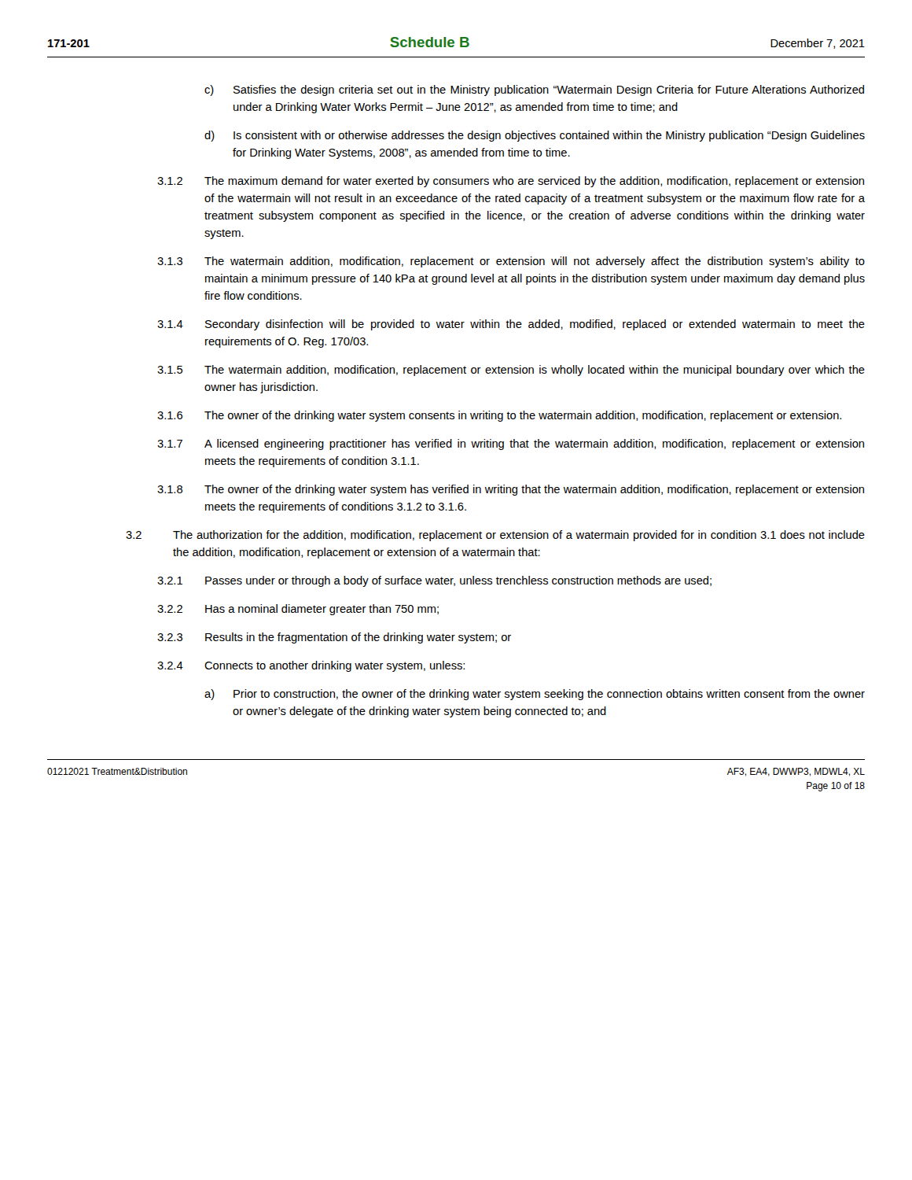171-201 Schedule B December 7, 2021
c) Satisfies the design criteria set out in the Ministry publication “Watermain Design Criteria for Future Alterations Authorized under a Drinking Water Works Permit – June 2012”, as amended from time to time; and
d) Is consistent with or otherwise addresses the design objectives contained within the Ministry publication “Design Guidelines for Drinking Water Systems, 2008”, as amended from time to time.
3.1.2 The maximum demand for water exerted by consumers who are serviced by the addition, modification, replacement or extension of the watermain will not result in an exceedance of the rated capacity of a treatment subsystem or the maximum flow rate for a treatment subsystem component as specified in the licence, or the creation of adverse conditions within the drinking water system.
3.1.3 The watermain addition, modification, replacement or extension will not adversely affect the distribution system’s ability to maintain a minimum pressure of 140 kPa at ground level at all points in the distribution system under maximum day demand plus fire flow conditions.
3.1.4 Secondary disinfection will be provided to water within the added, modified, replaced or extended watermain to meet the requirements of O. Reg. 170/03.
3.1.5 The watermain addition, modification, replacement or extension is wholly located within the municipal boundary over which the owner has jurisdiction.
3.1.6 The owner of the drinking water system consents in writing to the watermain addition, modification, replacement or extension.
3.1.7 A licensed engineering practitioner has verified in writing that the watermain addition, modification, replacement or extension meets the requirements of condition 3.1.1.
3.1.8 The owner of the drinking water system has verified in writing that the watermain addition, modification, replacement or extension meets the requirements of conditions 3.1.2 to 3.1.6.
3.2 The authorization for the addition, modification, replacement or extension of a watermain provided for in condition 3.1 does not include the addition, modification, replacement or extension of a watermain that:
3.2.1 Passes under or through a body of surface water, unless trenchless construction methods are used;
3.2.2 Has a nominal diameter greater than 750 mm;
3.2.3 Results in the fragmentation of the drinking water system; or
3.2.4 Connects to another drinking water system, unless:
a) Prior to construction, the owner of the drinking water system seeking the connection obtains written consent from the owner or owner’s delegate of the drinking water system being connected to; and
01212021 Treatment&Distribution AF3, EA4, DWWP3, MDWL4, XL
Page 10 of 18